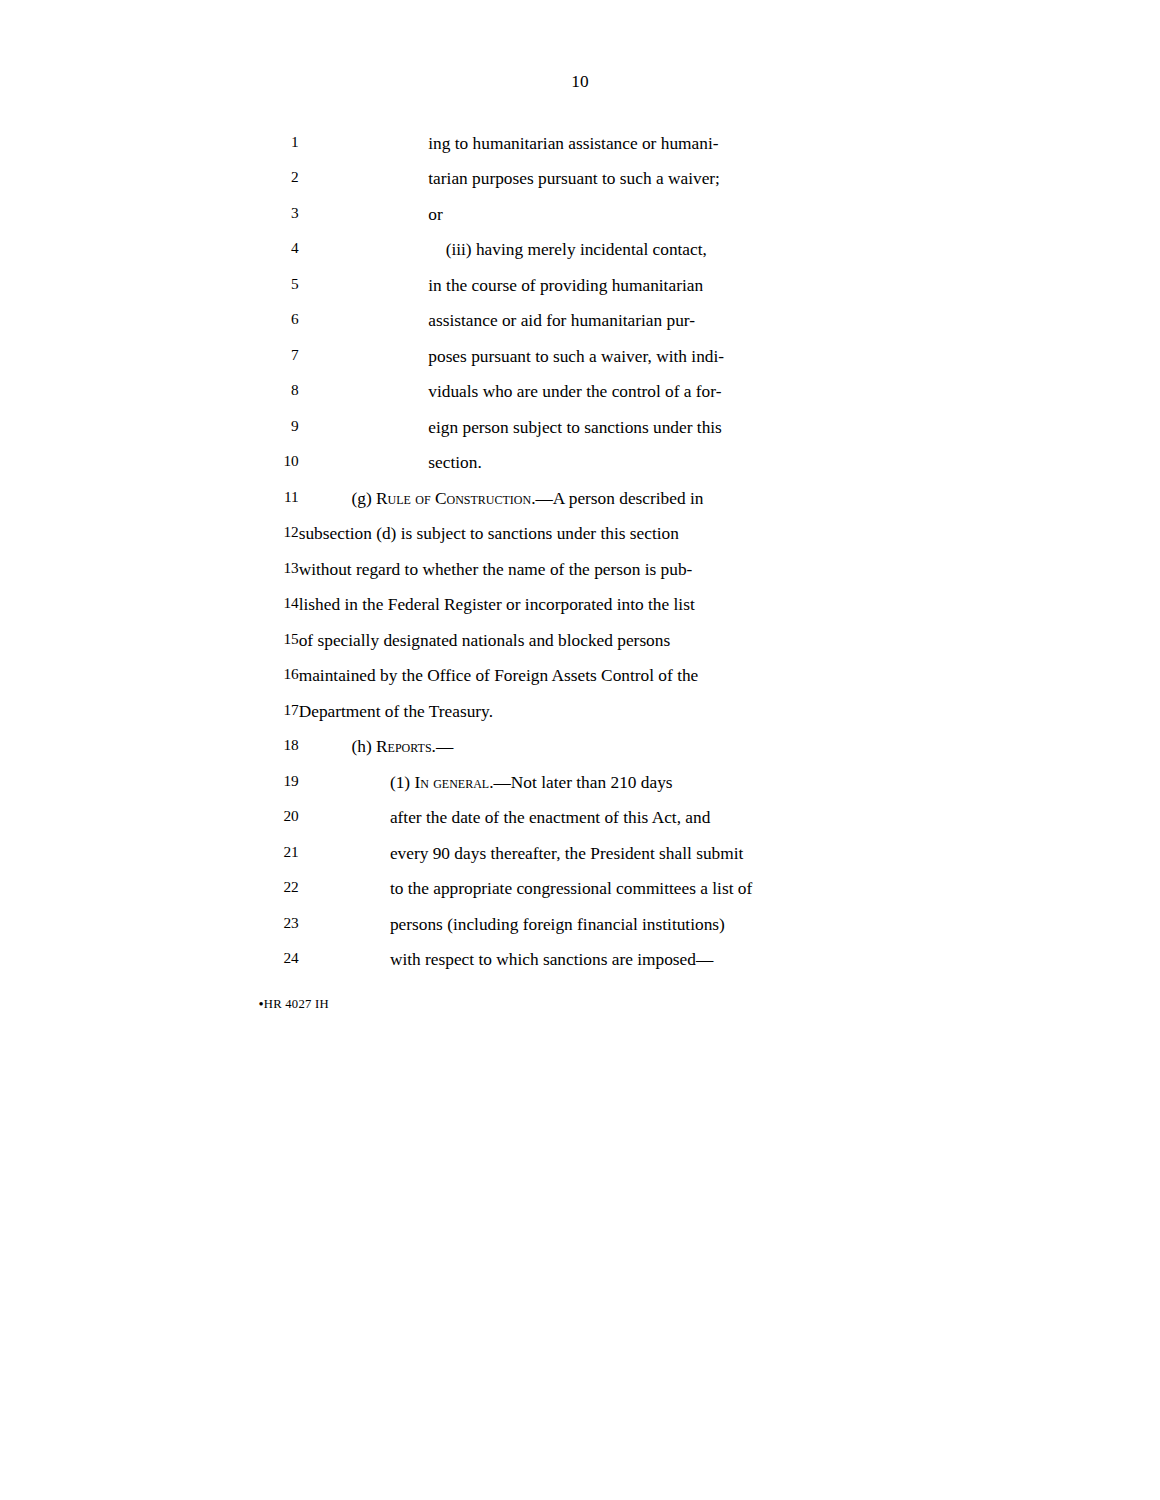10
| 1 | ing to humanitarian assistance or humani- |
| 2 | tarian purposes pursuant to such a waiver; |
| 3 | or |
| 4 | (iii) having merely incidental contact, |
| 5 | in the course of providing humanitarian |
| 6 | assistance or aid for humanitarian pur- |
| 7 | poses pursuant to such a waiver, with indi- |
| 8 | viduals who are under the control of a for- |
| 9 | eign person subject to sanctions under this |
| 10 | section. |
| 11 | (g) Rule of Construction. —A person described in |
| 12 | subsection (d) is subject to sanctions under this section |
| 13 | without regard to whether the name of the person is pub- |
| 14 | lished in the Federal Register or incorporated into the list |
| 15 | of specially designated nationals and blocked persons |
| 16 | maintained by the Office of Foreign Assets Control of the |
| 17 | Department of the Treasury. |
| 18 | (h) Reports. — |
| 19 | (1) In general. —Not later than 210 days |
| 20 | after the date of the enactment of this Act, and |
| 21 | every 90 days thereafter, the President shall submit |
| 22 | to the appropriate congressional committees a list of |
| 23 | persons (including foreign financial institutions) |
| 24 | with respect to which sanctions are imposed— |
•HR 4027 IH